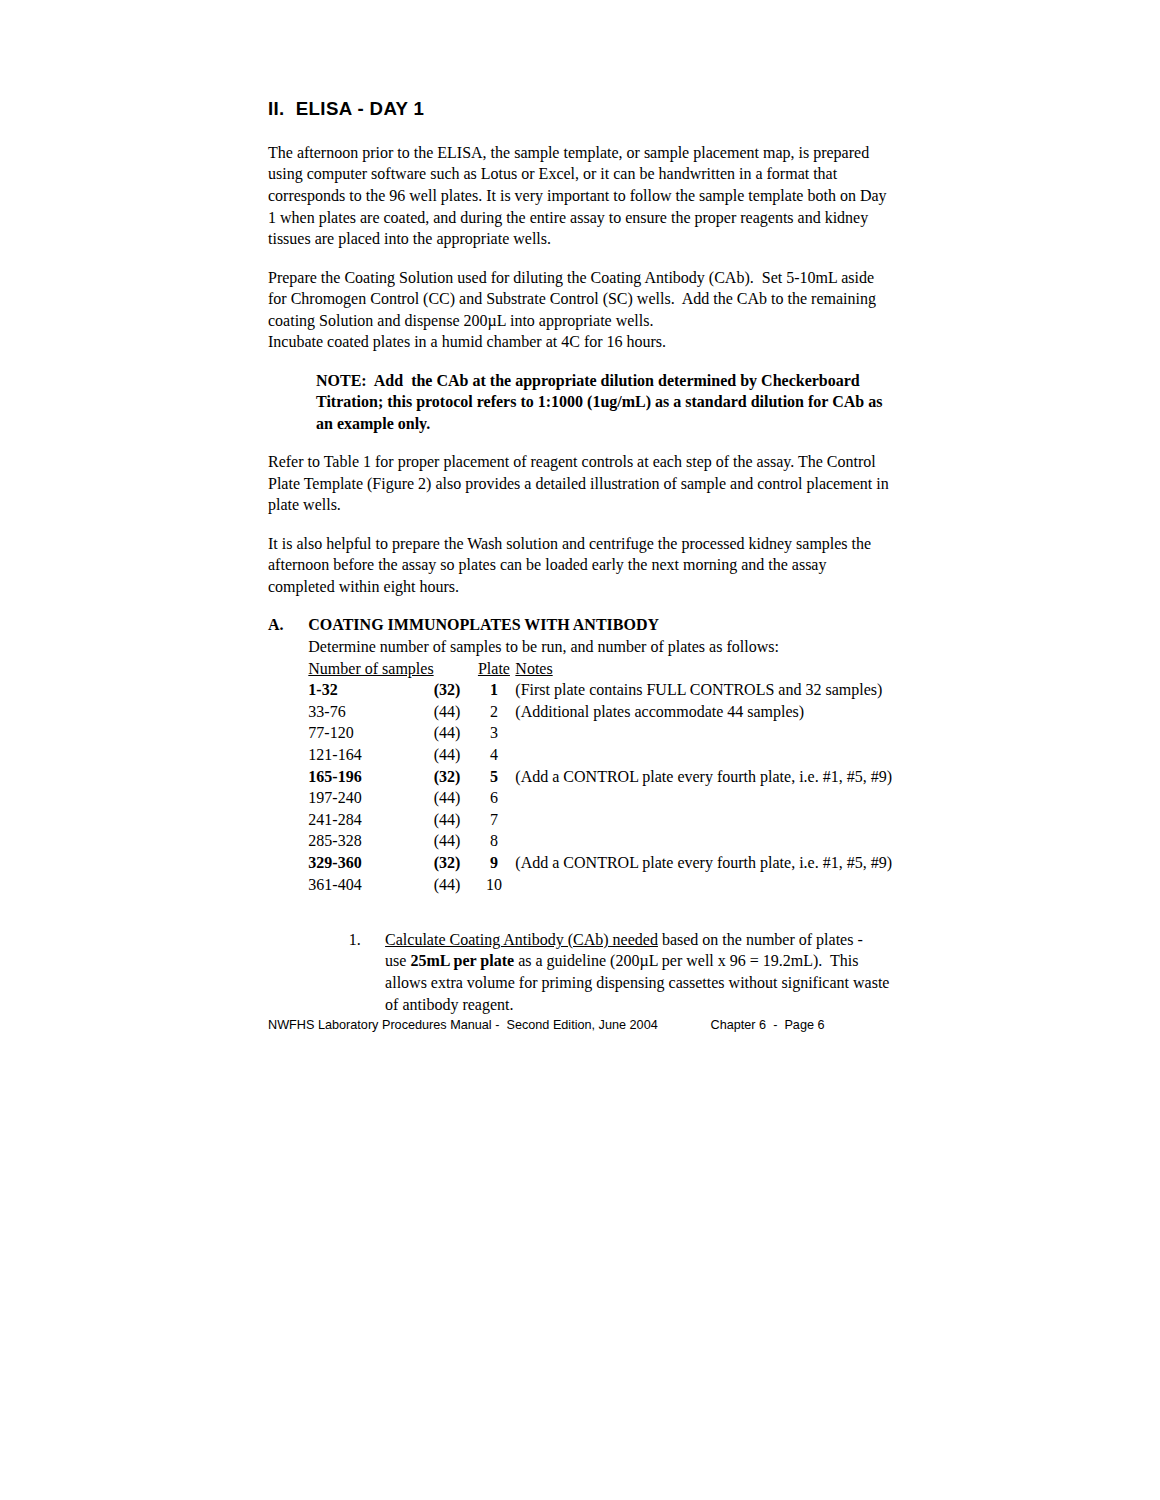II. ELISA - DAY 1
The afternoon prior to the ELISA, the sample template, or sample placement map, is prepared using computer software such as Lotus or Excel, or it can be handwritten in a format that corresponds to the 96 well plates. It is very important to follow the sample template both on Day 1 when plates are coated, and during the entire assay to ensure the proper reagents and kidney tissues are placed into the appropriate wells.
Prepare the Coating Solution used for diluting the Coating Antibody (CAb). Set 5-10mL aside for Chromogen Control (CC) and Substrate Control (SC) wells. Add the CAb to the remaining coating Solution and dispense 200µL into appropriate wells.
Incubate coated plates in a humid chamber at 4C for 16 hours.
NOTE: Add the CAb at the appropriate dilution determined by Checkerboard Titration; this protocol refers to 1:1000 (1ug/mL) as a standard dilution for CAb as an example only.
Refer to Table 1 for proper placement of reagent controls at each step of the assay. The Control Plate Template (Figure 2) also provides a detailed illustration of sample and control placement in plate wells.
It is also helpful to prepare the Wash solution and centrifuge the processed kidney samples the afternoon before the assay so plates can be loaded early the next morning and the assay completed within eight hours.
A.
COATING IMMUNOPLATES WITH ANTIBODY
Determine number of samples to be run, and number of plates as follows:
| Number of samples | | Plate | Notes |
| 1-32 | (32) | 1 | (First plate contains FULL CONTROLS and 32 samples) |
| 33-76 | (44) | 2 | (Additional plates accommodate 44 samples) |
| 77-120 | (44) | 3 | |
| 121-164 | (44) | 4 | |
| 165-196 | (32) | 5 | (Add a CONTROL plate every fourth plate, i.e. #1, #5, #9) |
| 197-240 | (44) | 6 | |
| 241-284 | (44) | 7 | |
| 285-328 | (44) | 8 | |
| 329-360 | (32) | 9 | (Add a CONTROL plate every fourth plate, i.e. #1, #5, #9) |
| 361-404 | (44) | 10 | |
1. Calculate Coating Antibody (CAb) needed based on the number of plates - use 25mL per plate as a guideline (200µL per well x 96 = 19.2mL). This allows extra volume for priming dispensing cassettes without significant waste of antibody reagent.
NWFHS Laboratory Procedures Manual - Second Edition, June 2004 Chapter 6 - Page 6